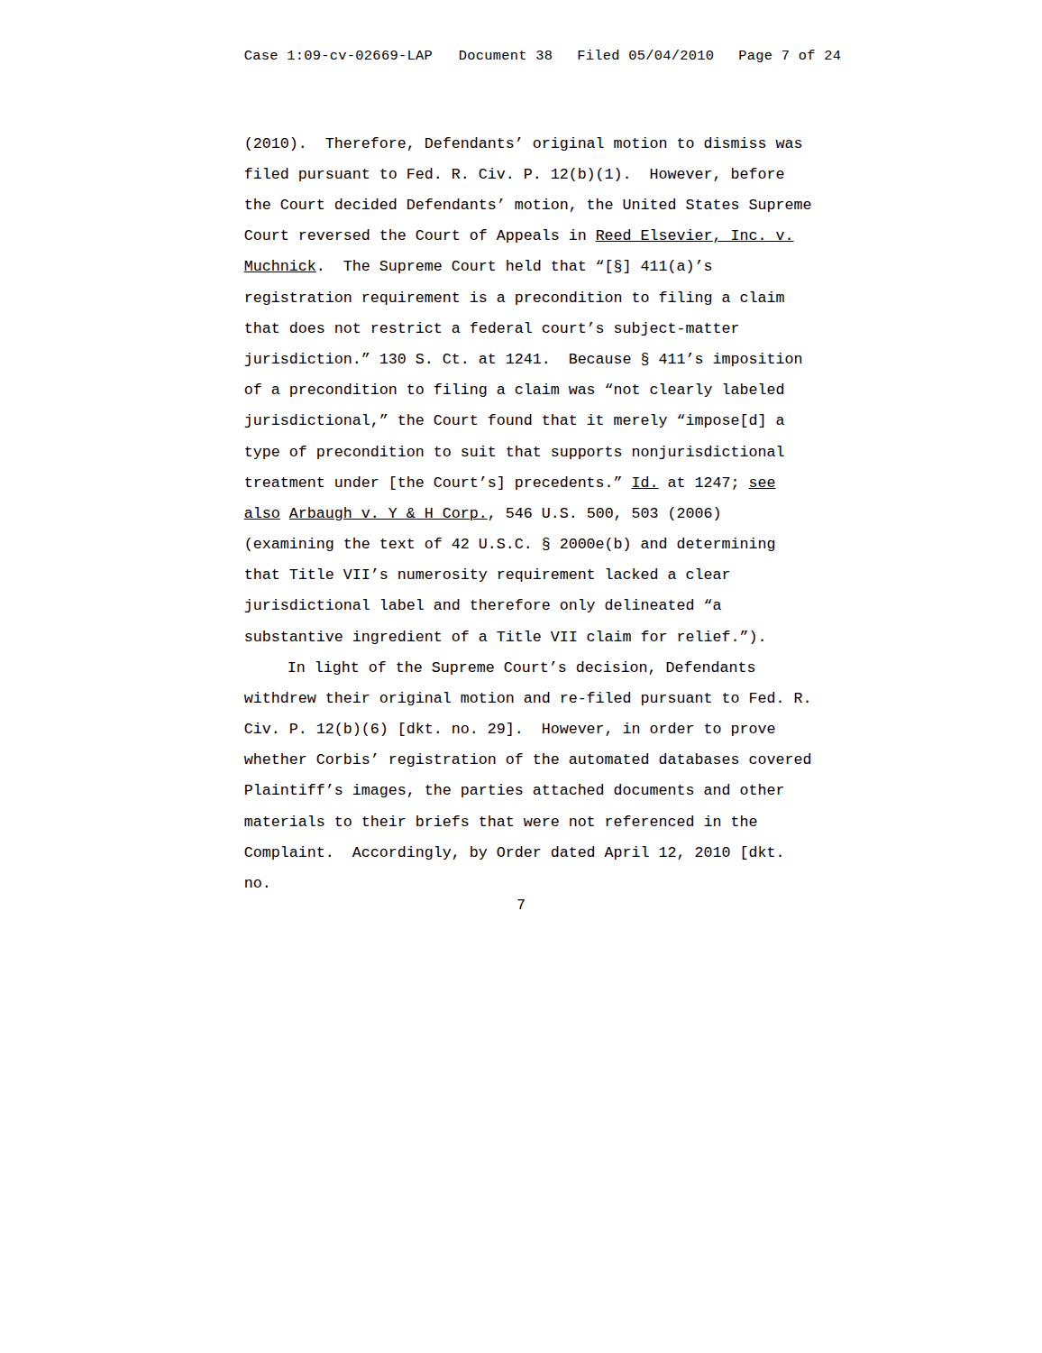Case 1:09-cv-02669-LAP Document 38 Filed 05/04/2010 Page 7 of 24
(2010). Therefore, Defendants’ original motion to dismiss was filed pursuant to Fed. R. Civ. P. 12(b)(1). However, before the Court decided Defendants’ motion, the United States Supreme Court reversed the Court of Appeals in Reed Elsevier, Inc. v. Muchnick. The Supreme Court held that “[§] 411(a)’s registration requirement is a precondition to filing a claim that does not restrict a federal court’s subject-matter jurisdiction.” 130 S. Ct. at 1241. Because § 411’s imposition of a precondition to filing a claim was “not clearly labeled jurisdictional,” the Court found that it merely “impose[d] a type of precondition to suit that supports nonjurisdictional treatment under [the Court’s] precedents.” Id. at 1247; see also Arbaugh v. Y & H Corp., 546 U.S. 500, 503 (2006) (examining the text of 42 U.S.C. § 2000e(b) and determining that Title VII’s numerosity requirement lacked a clear jurisdictional label and therefore only delineated “a substantive ingredient of a Title VII claim for relief.”).
In light of the Supreme Court’s decision, Defendants withdrew their original motion and re-filed pursuant to Fed. R. Civ. P. 12(b)(6) [dkt. no. 29]. However, in order to prove whether Corbis’ registration of the automated databases covered Plaintiff’s images, the parties attached documents and other materials to their briefs that were not referenced in the Complaint. Accordingly, by Order dated April 12, 2010 [dkt. no.
7